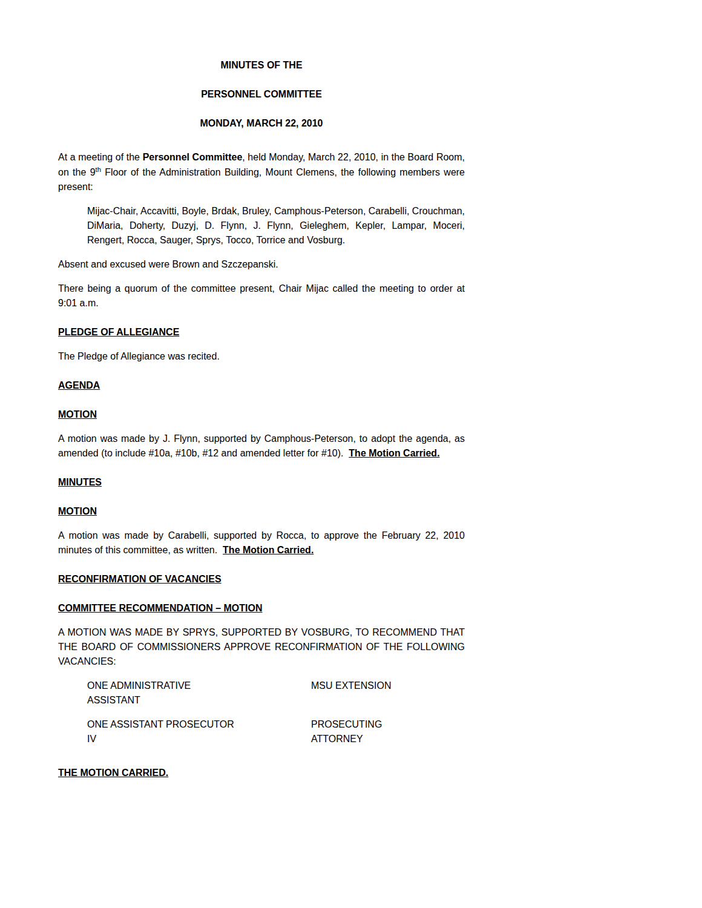MINUTES OF THE
PERSONNEL COMMITTEE
MONDAY, MARCH 22, 2010
At a meeting of the Personnel Committee, held Monday, March 22, 2010, in the Board Room, on the 9th Floor of the Administration Building, Mount Clemens, the following members were present:
Mijac-Chair, Accavitti, Boyle, Brdak, Bruley, Camphous-Peterson, Carabelli, Crouchman, DiMaria, Doherty, Duzyj, D. Flynn, J. Flynn, Gieleghem, Kepler, Lampar, Moceri, Rengert, Rocca, Sauger, Sprys, Tocco, Torrice and Vosburg.
Absent and excused were Brown and Szczepanski.
There being a quorum of the committee present, Chair Mijac called the meeting to order at 9:01 a.m.
PLEDGE OF ALLEGIANCE
The Pledge of Allegiance was recited.
AGENDA
MOTION
A motion was made by J. Flynn, supported by Camphous-Peterson, to adopt the agenda, as amended (to include #10a, #10b, #12 and amended letter for #10). The Motion Carried.
MINUTES
MOTION
A motion was made by Carabelli, supported by Rocca, to approve the February 22, 2010 minutes of this committee, as written. The Motion Carried.
RECONFIRMATION OF VACANCIES
COMMITTEE RECOMMENDATION – MOTION
A motion was made by Sprys, supported by Vosburg, to recommend that the Board of Commissioners approve reconfirmation of the following vacancies:
| One Administrative Assistant | MSU Extension |
| One Assistant Prosecutor IV | Prosecuting Attorney |
The Motion Carried.